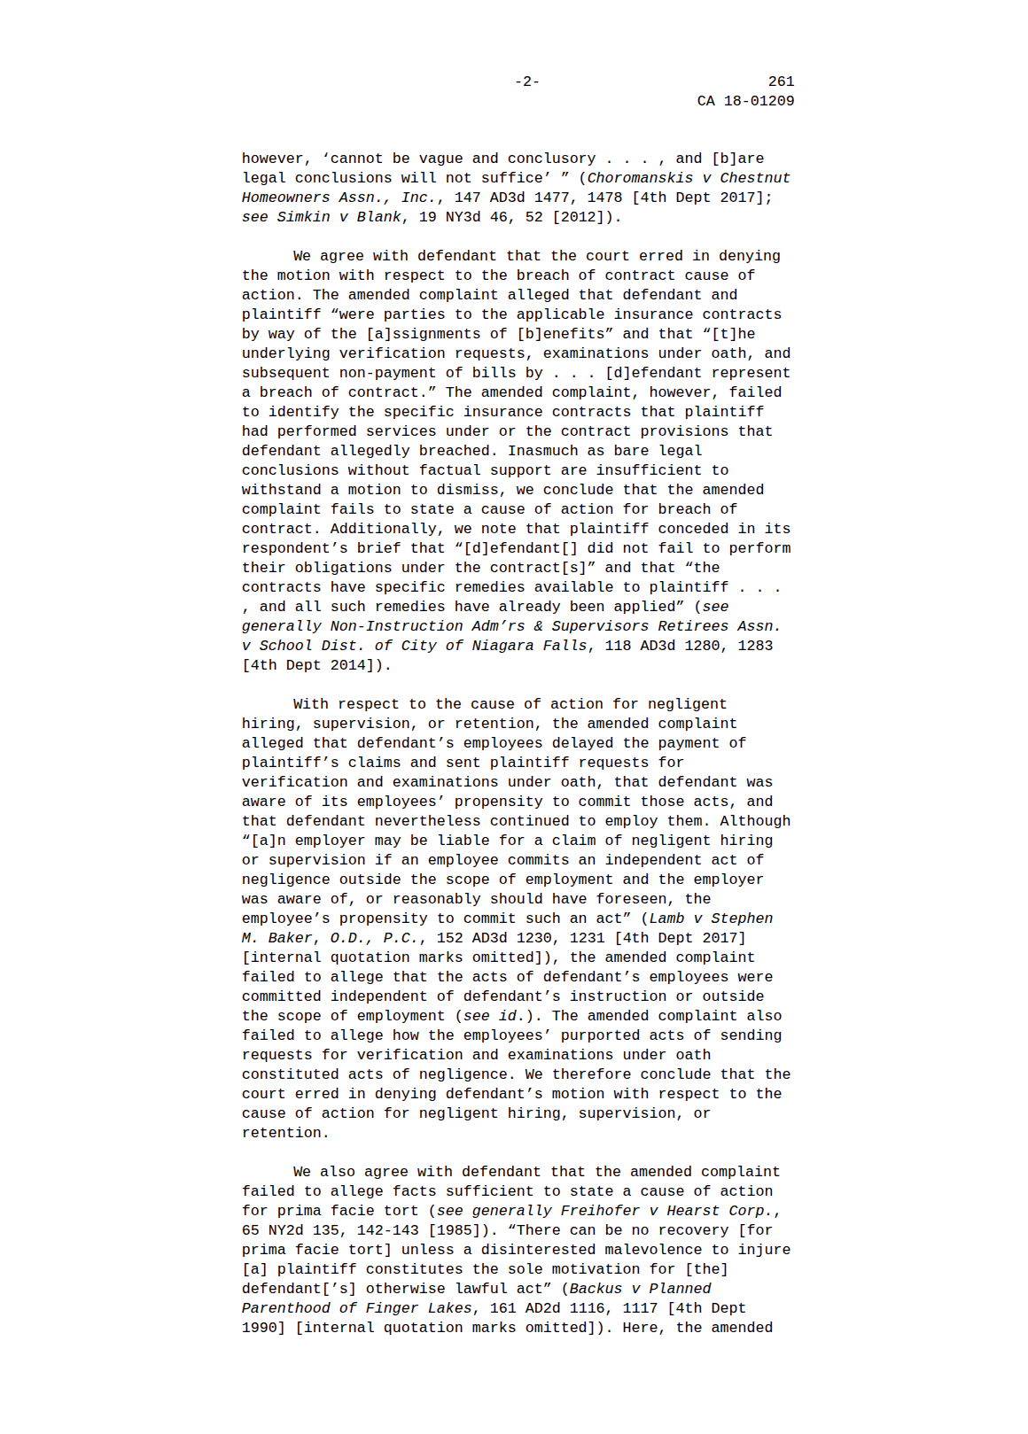-2-
261 CA 18-01209
however, ‘cannot be vague and conclusory . . . , and [b]are legal conclusions will not suffice’ ” (Choromanskis v Chestnut Homeowners Assn., Inc., 147 AD3d 1477, 1478 [4th Dept 2017]; see Simkin v Blank, 19 NY3d 46, 52 [2012]).
We agree with defendant that the court erred in denying the motion with respect to the breach of contract cause of action. The amended complaint alleged that defendant and plaintiff “were parties to the applicable insurance contracts by way of the [a]ssignments of [b]enefits” and that “[t]he underlying verification requests, examinations under oath, and subsequent non-payment of bills by . . . [d]efendant represent a breach of contract.” The amended complaint, however, failed to identify the specific insurance contracts that plaintiff had performed services under or the contract provisions that defendant allegedly breached. Inasmuch as bare legal conclusions without factual support are insufficient to withstand a motion to dismiss, we conclude that the amended complaint fails to state a cause of action for breach of contract. Additionally, we note that plaintiff conceded in its respondent’s brief that “[d]efendant[] did not fail to perform their obligations under the contract[s]” and that “the contracts have specific remedies available to plaintiff . . . , and all such remedies have already been applied” (see generally Non-Instruction Adm’rs & Supervisors Retirees Assn. v School Dist. of City of Niagara Falls, 118 AD3d 1280, 1283 [4th Dept 2014]).
With respect to the cause of action for negligent hiring, supervision, or retention, the amended complaint alleged that defendant’s employees delayed the payment of plaintiff’s claims and sent plaintiff requests for verification and examinations under oath, that defendant was aware of its employees’ propensity to commit those acts, and that defendant nevertheless continued to employ them. Although “[a]n employer may be liable for a claim of negligent hiring or supervision if an employee commits an independent act of negligence outside the scope of employment and the employer was aware of, or reasonably should have foreseen, the employee’s propensity to commit such an act” (Lamb v Stephen M. Baker, O.D., P.C., 152 AD3d 1230, 1231 [4th Dept 2017] [internal quotation marks omitted]), the amended complaint failed to allege that the acts of defendant’s employees were committed independent of defendant’s instruction or outside the scope of employment (see id.). The amended complaint also failed to allege how the employees’ purported acts of sending requests for verification and examinations under oath constituted acts of negligence. We therefore conclude that the court erred in denying defendant’s motion with respect to the cause of action for negligent hiring, supervision, or retention.
We also agree with defendant that the amended complaint failed to allege facts sufficient to state a cause of action for prima facie tort (see generally Freihofer v Hearst Corp., 65 NY2d 135, 142-143 [1985]). “There can be no recovery [for prima facie tort] unless a disinterested malevolence to injure [a] plaintiff constitutes the sole motivation for [the] defendant[’s] otherwise lawful act” (Backus v Planned Parenthood of Finger Lakes, 161 AD2d 1116, 1117 [4th Dept 1990] [internal quotation marks omitted]). Here, the amended